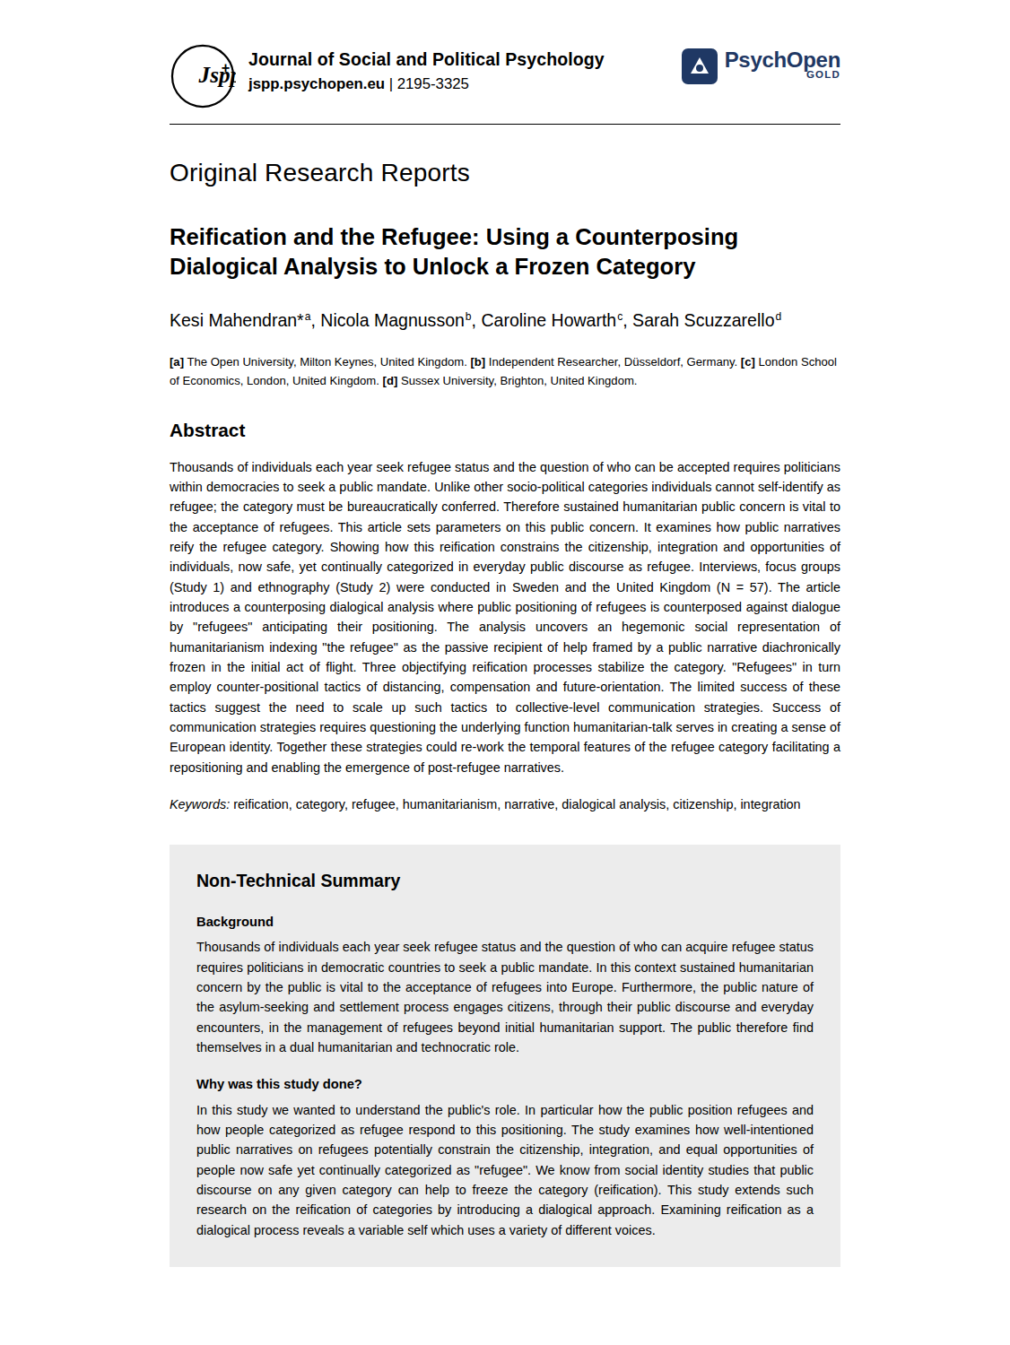Jspp +
Journal of Social and Political Psychology
jspp.psychopen.eu | 2195-3325
PsychOpen GOLD
Original Research Reports
Reification and the Refugee: Using a Counterposing Dialogical Analysis to Unlock a Frozen Category
Kesi Mahendran*a, Nicola Magnussonb, Caroline Howarthc, Sarah Scuzzarellod
[a] The Open University, Milton Keynes, United Kingdom. [b] Independent Researcher, Düsseldorf, Germany. [c] London School of Economics, London, United Kingdom. [d] Sussex University, Brighton, United Kingdom.
Abstract
Thousands of individuals each year seek refugee status and the question of who can be accepted requires politicians within democracies to seek a public mandate. Unlike other socio-political categories individuals cannot self-identify as refugee; the category must be bureaucratically conferred. Therefore sustained humanitarian public concern is vital to the acceptance of refugees. This article sets parameters on this public concern. It examines how public narratives reify the refugee category. Showing how this reification constrains the citizenship, integration and opportunities of individuals, now safe, yet continually categorized in everyday public discourse as refugee. Interviews, focus groups (Study 1) and ethnography (Study 2) were conducted in Sweden and the United Kingdom (N = 57). The article introduces a counterposing dialogical analysis where public positioning of refugees is counterposed against dialogue by "refugees" anticipating their positioning. The analysis uncovers an hegemonic social representation of humanitarianism indexing "the refugee" as the passive recipient of help framed by a public narrative diachronically frozen in the initial act of flight. Three objectifying reification processes stabilize the category. "Refugees" in turn employ counter-positional tactics of distancing, compensation and future-orientation. The limited success of these tactics suggest the need to scale up such tactics to collective-level communication strategies. Success of communication strategies requires questioning the underlying function humanitarian-talk serves in creating a sense of European identity. Together these strategies could re-work the temporal features of the refugee category facilitating a repositioning and enabling the emergence of post-refugee narratives.
Keywords: reification, category, refugee, humanitarianism, narrative, dialogical analysis, citizenship, integration
Non-Technical Summary
Background
Thousands of individuals each year seek refugee status and the question of who can acquire refugee status requires politicians in democratic countries to seek a public mandate. In this context sustained humanitarian concern by the public is vital to the acceptance of refugees into Europe. Furthermore, the public nature of the asylum-seeking and settlement process engages citizens, through their public discourse and everyday encounters, in the management of refugees beyond initial humanitarian support. The public therefore find themselves in a dual humanitarian and technocratic role.
Why was this study done?
In this study we wanted to understand the public's role. In particular how the public position refugees and how people categorized as refugee respond to this positioning. The study examines how well-intentioned public narratives on refugees potentially constrain the citizenship, integration, and equal opportunities of people now safe yet continually categorized as "refugee". We know from social identity studies that public discourse on any given category can help to freeze the category (reification). This study extends such research on the reification of categories by introducing a dialogical approach. Examining reification as a dialogical process reveals a variable self which uses a variety of different voices.